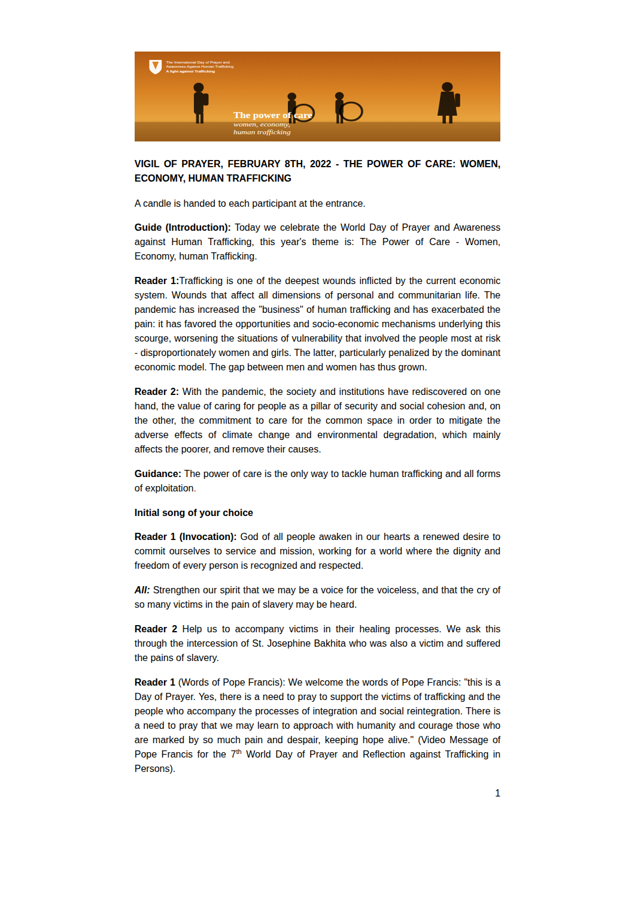Vigil of Prayer, February 8th, 2022 - The Power of Care: Women, Economy, Human Trafficking
A candle is handed to each participant at the entrance.
Guide (Introduction): Today we celebrate the World Day of Prayer and Awareness against Human Trafficking, this year's theme is: The Power of Care - Women, Economy, human Trafficking.
Reader 1: Trafficking is one of the deepest wounds inflicted by the current economic system. Wounds that affect all dimensions of personal and communitarian life. The pandemic has increased the "business" of human trafficking and has exacerbated the pain: it has favored the opportunities and socio-economic mechanisms underlying this scourge, worsening the situations of vulnerability that involved the people most at risk - disproportionately women and girls. The latter, particularly penalized by the dominant economic model. The gap between men and women has thus grown.
Reader 2: With the pandemic, the society and institutions have rediscovered on one hand, the value of caring for people as a pillar of security and social cohesion and, on the other, the commitment to care for the common space in order to mitigate the adverse effects of climate change and environmental degradation, which mainly affects the poorer, and remove their causes.
Guidance: The power of care is the only way to tackle human trafficking and all forms of exploitation.
Initial song of your choice
Reader 1 (Invocation): God of all people awaken in our hearts a renewed desire to commit ourselves to service and mission, working for a world where the dignity and freedom of every person is recognized and respected.
All: Strengthen our spirit that we may be a voice for the voiceless, and that the cry of so many victims in the pain of slavery may be heard.
Reader 2 Help us to accompany victims in their healing processes. We ask this through the intercession of St. Josephine Bakhita who was also a victim and suffered the pains of slavery.
Reader 1 (Words of Pope Francis): We welcome the words of Pope Francis: "this is a Day of Prayer. Yes, there is a need to pray to support the victims of trafficking and the people who accompany the processes of integration and social reintegration. There is a need to pray that we may learn to approach with humanity and courage those who are marked by so much pain and despair, keeping hope alive." (Video Message of Pope Francis for the 7th World Day of Prayer and Reflection against Trafficking in Persons).
1